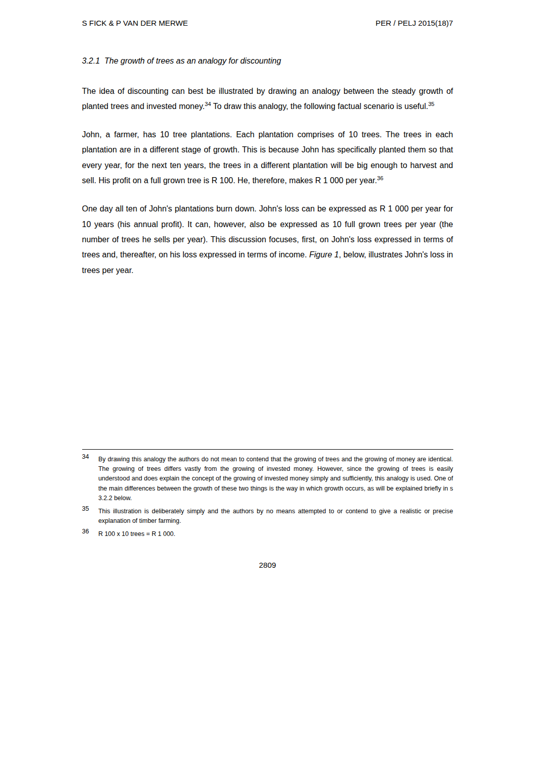S FICK & P VAN DER MERWE
PER / PELJ 2015(18)7
3.2.1 The growth of trees as an analogy for discounting
The idea of discounting can best be illustrated by drawing an analogy between the steady growth of planted trees and invested money.34 To draw this analogy, the following factual scenario is useful.35
John, a farmer, has 10 tree plantations. Each plantation comprises of 10 trees. The trees in each plantation are in a different stage of growth. This is because John has specifically planted them so that every year, for the next ten years, the trees in a different plantation will be big enough to harvest and sell. His profit on a full grown tree is R 100. He, therefore, makes R 1 000 per year.36
One day all ten of John's plantations burn down. John's loss can be expressed as R 1 000 per year for 10 years (his annual profit). It can, however, also be expressed as 10 full grown trees per year (the number of trees he sells per year). This discussion focuses, first, on John's loss expressed in terms of trees and, thereafter, on his loss expressed in terms of income. Figure 1, below, illustrates John's loss in trees per year.
34 By drawing this analogy the authors do not mean to contend that the growing of trees and the growing of money are identical. The growing of trees differs vastly from the growing of invested money. However, since the growing of trees is easily understood and does explain the concept of the growing of invested money simply and sufficiently, this analogy is used. One of the main differences between the growth of these two things is the way in which growth occurs, as will be explained briefly in s 3.2.2 below.
35 This illustration is deliberately simply and the authors by no means attempted to or contend to give a realistic or precise explanation of timber farming.
36 R 100 x 10 trees = R 1 000.
2809